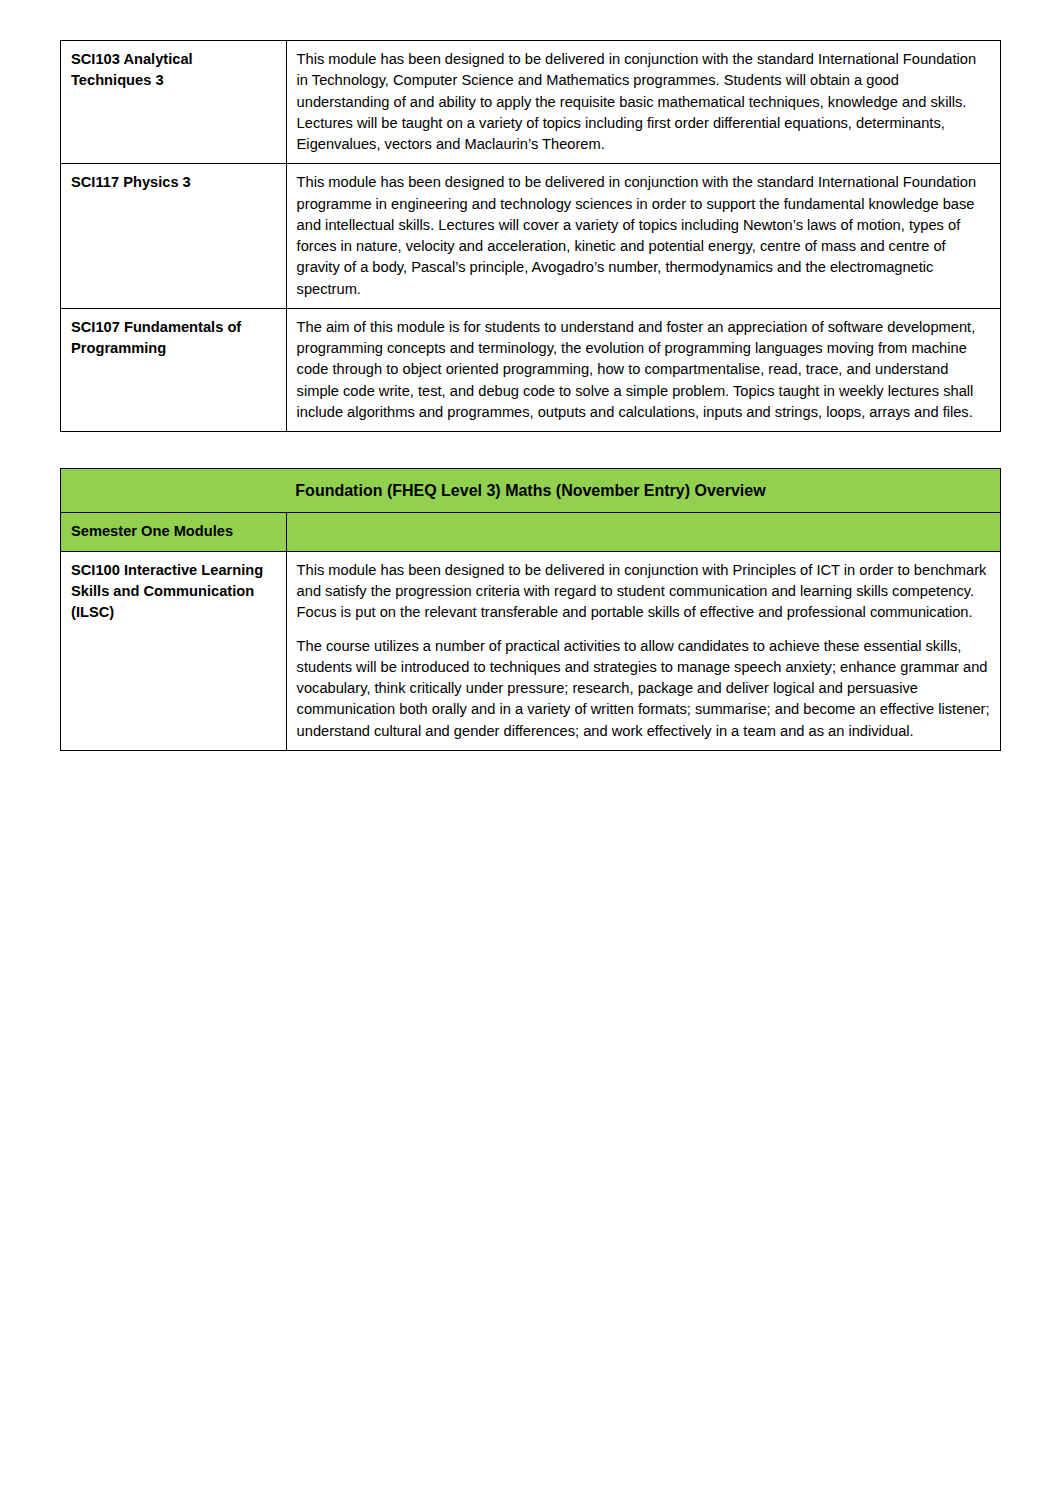| SCI103 Analytical Techniques 3 | This module has been designed to be delivered in conjunction with the standard International Foundation in Technology, Computer Science and Mathematics programmes. Students will obtain a good understanding of and ability to apply the requisite basic mathematical techniques, knowledge and skills. Lectures will be taught on a variety of topics including first order differential equations, determinants, Eigenvalues, vectors and Maclaurin’s Theorem. |
| SCI117 Physics 3 | This module has been designed to be delivered in conjunction with the standard International Foundation programme in engineering and technology sciences in order to support the fundamental knowledge base and intellectual skills. Lectures will cover a variety of topics including Newton’s laws of motion, types of forces in nature, velocity and acceleration, kinetic and potential energy, centre of mass and centre of gravity of a body, Pascal’s principle, Avogadro’s number, thermodynamics and the electromagnetic spectrum. |
| SCI107 Fundamentals of Programming | The aim of this module is for students to understand and foster an appreciation of software development, programming concepts and terminology, the evolution of programming languages moving from machine code through to object oriented programming, how to compartmentalise, read, trace, and understand simple code write, test, and debug code to solve a simple problem. Topics taught in weekly lectures shall include algorithms and programmes, outputs and calculations, inputs and strings, loops, arrays and files. |
| Foundation (FHEQ Level 3) Maths (November Entry) Overview |
| --- |
| Semester One Modules | |
| SCI100 Interactive Learning Skills and Communication (ILSC) | This module has been designed to be delivered in conjunction with Principles of ICT in order to benchmark and satisfy the progression criteria with regard to student communication and learning skills competency. Focus is put on the relevant transferable and portable skills of effective and professional communication. The course utilizes a number of practical activities to allow candidates to achieve these essential skills, students will be introduced to techniques and strategies to manage speech anxiety; enhance grammar and vocabulary, think critically under pressure; research, package and deliver logical and persuasive communication both orally and in a variety of written formats; summarise; and become an effective listener; understand cultural and gender differences; and work effectively in a team and as an individual. |